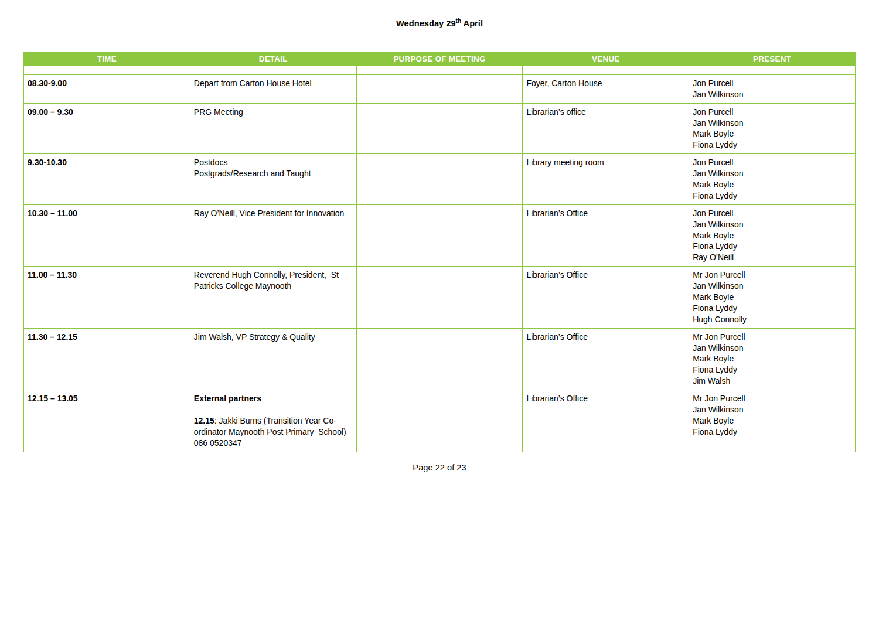Wednesday 29th April
| TIME | DETAIL | PURPOSE OF MEETING | VENUE | PRESENT |
| --- | --- | --- | --- | --- |
| 08.30-9.00 | Depart from Carton House Hotel | | Foyer, Carton House | Jon Purcell Jan Wilkinson |
| 09.00 – 9.30 | PRG Meeting | | Librarian’s office | Jon Purcell Jan Wilkinson Mark Boyle Fiona Lyddy |
| 9.30-10.30 | Postdocs Postgrads/Research and Taught | | Library meeting room | Jon Purcell Jan Wilkinson Mark Boyle Fiona Lyddy |
| 10.30 – 11.00 | Ray O’Neill, Vice President for Innovation | | Librarian’s Office | Jon Purcell Jan Wilkinson Mark Boyle Fiona Lyddy Ray O’Neill |
| 11.00 – 11.30 | Reverend Hugh Connolly, President, St Patricks College Maynooth | | Librarian’s Office | Mr Jon Purcell Jan Wilkinson Mark Boyle Fiona Lyddy Hugh Connolly |
| 11.30 – 12.15 | Jim Walsh, VP Strategy & Quality | | Librarian’s Office | Mr Jon Purcell Jan Wilkinson Mark Boyle Fiona Lyddy Jim Walsh |
| 12.15 – 13.05 | External partners 12.15 : Jakki Burns (Transition Year Co-ordinator Maynooth Post Primary School) 086 0520347 | | Librarian’s Office | Mr Jon Purcell Jan Wilkinson Mark Boyle Fiona Lyddy |
Page 22 of 23